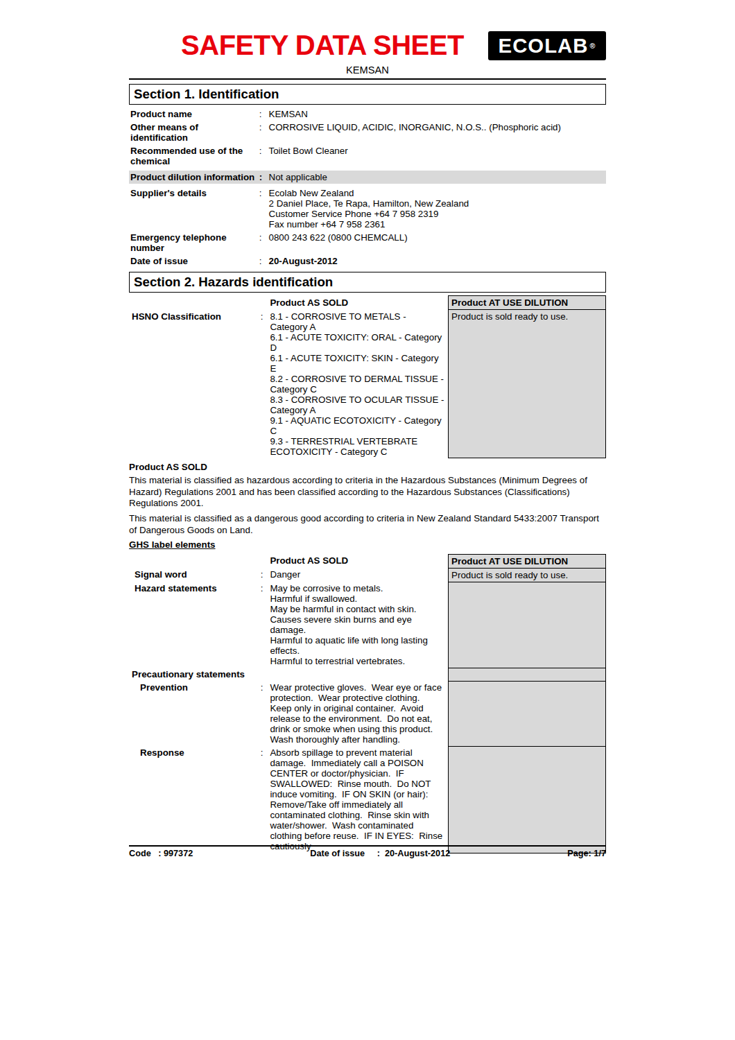SAFETY DATA SHEET
ECOLAB®
KEMSAN
Section 1. Identification
| Product name | : | KEMSAN |
| Other means of identification | : | CORROSIVE LIQUID, ACIDIC, INORGANIC, N.O.S.. (Phosphoric acid) |
| Recommended use of the chemical | : | Toilet Bowl Cleaner |
| Product dilution information | : | Not applicable |
| Supplier's details | : | Ecolab New Zealand 2 Daniel Place, Te Rapa, Hamilton, New Zealand Customer Service Phone +64 7 958 2319 Fax number +64 7 958 2361 |
| Emergency telephone number | : | 0800 243 622 (0800 CHEMCALL) |
| Date of issue | : | 20-August-2012 |
Section 2. Hazards identification
| | | Product AS SOLD | Product AT USE DILUTION |
| HSNO Classification | : | 8.1 - CORROSIVE TO METALS - Category A 6.1 - ACUTE TOXICITY: ORAL - Category D 6.1 - ACUTE TOXICITY: SKIN - Category E 8.2 - CORROSIVE TO DERMAL TISSUE - Category C 8.3 - CORROSIVE TO OCULAR TISSUE - Category A 9.1 - AQUATIC ECOTOXICITY - Category C 9.3 - TERRESTRIAL VERTEBRATE ECOTOXICITY - Category C | Product is sold ready to use. |
Product AS SOLD
This material is classified as hazardous according to criteria in the Hazardous Substances (Minimum Degrees of Hazard) Regulations 2001 and has been classified according to the Hazardous Substances (Classifications) Regulations 2001.
This material is classified as a dangerous good according to criteria in New Zealand Standard 5433:2007 Transport of Dangerous Goods on Land.
GHS label elements
| | | Product AS SOLD | Product AT USE DILUTION |
| Signal word | : | Danger | Product is sold ready to use. |
| Hazard statements | : | May be corrosive to metals. Harmful if swallowed. May be harmful in contact with skin. Causes severe skin burns and eye damage. Harmful to aquatic life with long lasting effects. Harmful to terrestrial vertebrates. | |
| Precautionary statements | | | |
| Prevention | : | Wear protective gloves. Wear eye or face protection. Wear protective clothing. Keep only in original container. Avoid release to the environment. Do not eat, drink or smoke when using this product. Wash thoroughly after handling. | |
| Response | : | Absorb spillage to prevent material damage. Immediately call a POISON CENTER or doctor/physician. IF SWALLOWED: Rinse mouth. Do NOT induce vomiting. IF ON SKIN (or hair): Remove/Take off immediately all contaminated clothing. Rinse skin with water/shower. Wash contaminated clothing before reuse. IF IN EYES: Rinse cautiously | |
Code : 997372
Date of issue : 20-August-2012
Page: 1/7